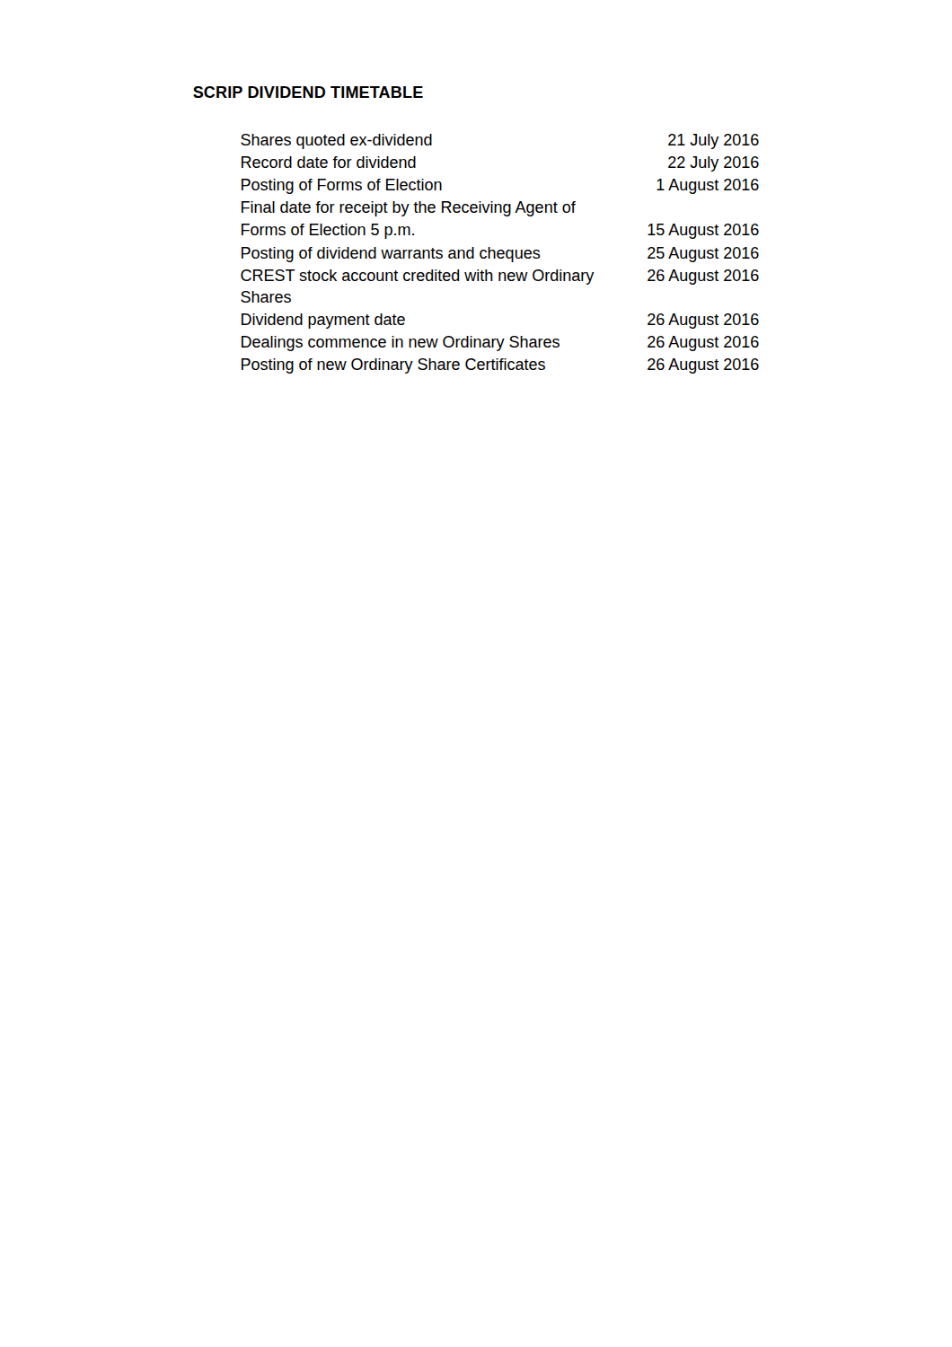SCRIP DIVIDEND TIMETABLE
| Shares quoted ex-dividend | 21 July 2016 |
| Record date for dividend | 22 July 2016 |
| Posting of Forms of Election | 1 August 2016 |
| Final date for receipt by the Receiving Agent of | |
| Forms of Election 5 p.m. | 15 August 2016 |
| Posting of dividend warrants and cheques | 25 August 2016 |
| CREST stock account credited with new Ordinary | 26 August 2016 |
| Shares | |
| Dividend payment date | 26 August 2016 |
| Dealings commence in new Ordinary Shares | 26 August 2016 |
| Posting of new Ordinary Share Certificates | 26 August 2016 |